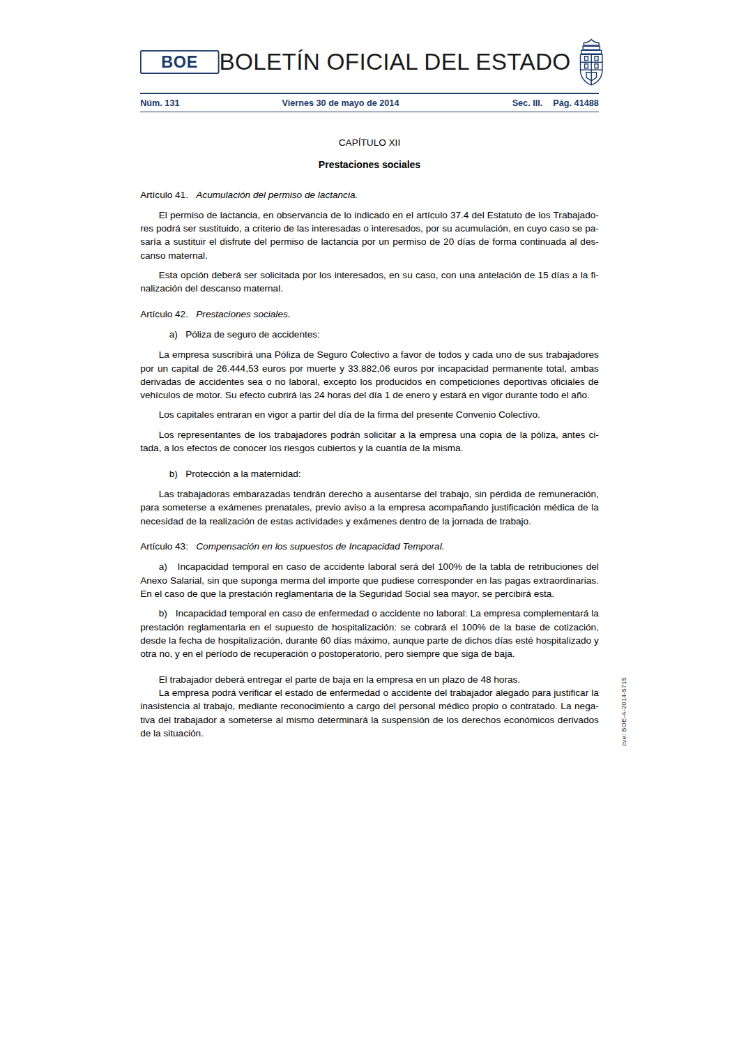BOE
BOLETÍN OFICIAL DEL ESTADO
Núm. 131
Viernes 30 de mayo de 2014
Sec. III. Pág. 41488
CAPÍTULO XII
Prestaciones sociales
Artículo 41. Acumulación del permiso de lactancia.
El permiso de lactancia, en observancia de lo indicado en el artículo 37.4 del Estatuto de los Trabajadores podrá ser sustituido, a criterio de las interesadas o interesados, por su acumulación, en cuyo caso se pasaría a sustituir el disfrute del permiso de lactancia por un permiso de 20 días de forma continuada al descanso maternal.
Esta opción deberá ser solicitada por los interesados, en su caso, con una antelación de 15 días a la finalización del descanso maternal.
Artículo 42. Prestaciones sociales.
a) Póliza de seguro de accidentes:
La empresa suscribirá una Póliza de Seguro Colectivo a favor de todos y cada uno de sus trabajadores por un capital de 26.444,53 euros por muerte y 33.882,06 euros por incapacidad permanente total, ambas derivadas de accidentes sea o no laboral, excepto los producidos en competiciones deportivas oficiales de vehículos de motor. Su efecto cubrirá las 24 horas del día 1 de enero y estará en vigor durante todo el año.
Los capitales entraran en vigor a partir del día de la firma del presente Convenio Colectivo.
Los representantes de los trabajadores podrán solicitar a la empresa una copia de la póliza, antes citada, a los efectos de conocer los riesgos cubiertos y la cuantía de la misma.
b) Protección a la maternidad:
Las trabajadoras embarazadas tendrán derecho a ausentarse del trabajo, sin pérdida de remuneración, para someterse a exámenes prenatales, previo aviso a la empresa acompañando justificación médica de la necesidad de la realización de estas actividades y exámenes dentro de la jornada de trabajo.
Artículo 43: Compensación en los supuestos de Incapacidad Temporal.
a) Incapacidad temporal en caso de accidente laboral será del 100% de la tabla de retribuciones del Anexo Salarial, sin que suponga merma del importe que pudiese corresponder en las pagas extraordinarias. En el caso de que la prestación reglamentaria de la Seguridad Social sea mayor, se percibirá esta.
b) Incapacidad temporal en caso de enfermedad o accidente no laboral: La empresa complementará la prestación reglamentaria en el supuesto de hospitalización: se cobrará el 100% de la base de cotización, desde la fecha de hospitalización, durante 60 días máximo, aunque parte de dichos días esté hospitalizado y otra no, y en el período de recuperación o postoperatorio, pero siempre que siga de baja.
El trabajador deberá entregar el parte de baja en la empresa en un plazo de 48 horas.
La empresa podrá verificar el estado de enfermedad o accidente del trabajador alegado para justificar la inasistencia al trabajo, mediante reconocimiento a cargo del personal médico propio o contratado. La negativa del trabajador a someterse al mismo determinará la suspensión de los derechos económicos derivados de la situación.
cve: BOE-A-2014-5715